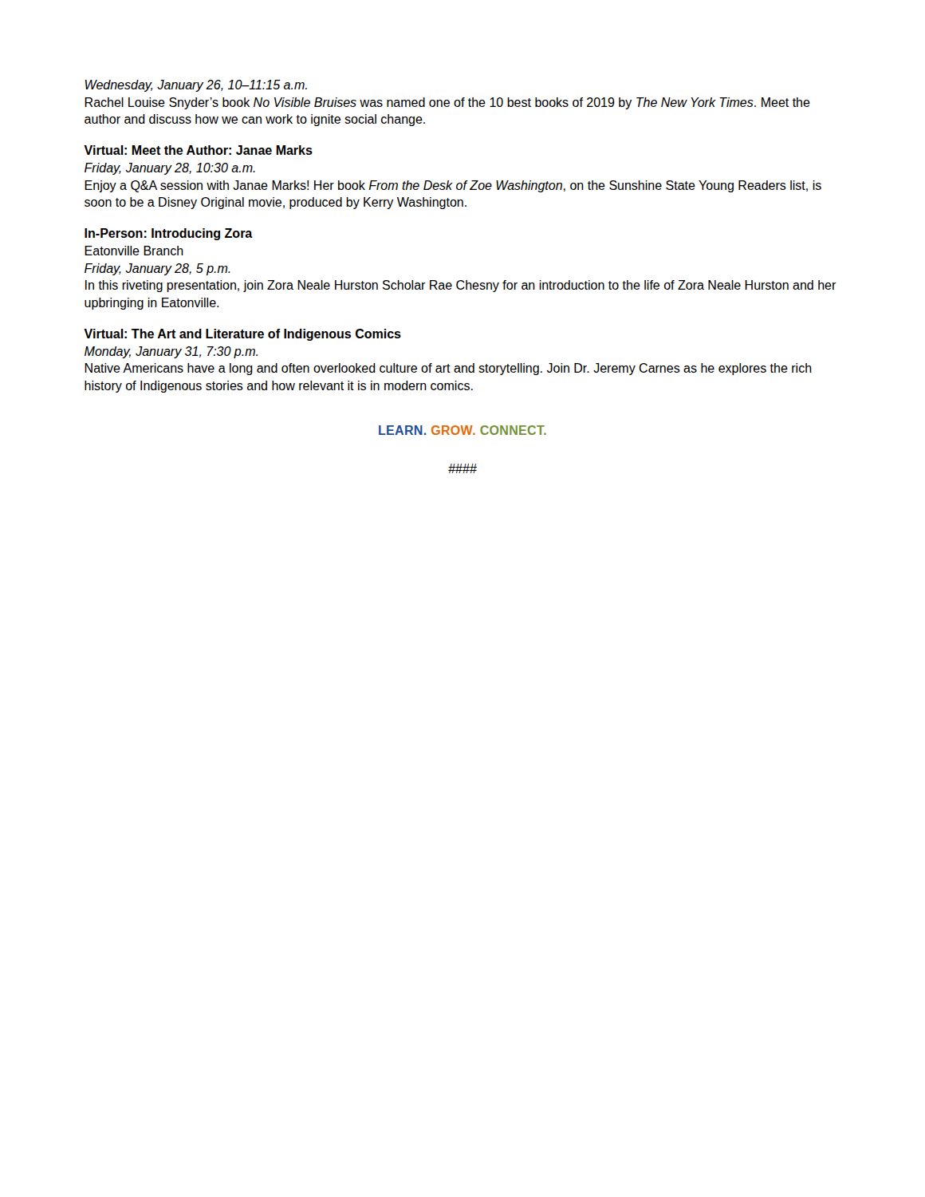Wednesday, January 26, 10–11:15 a.m.
Rachel Louise Snyder’s book No Visible Bruises was named one of the 10 best books of 2019 by The New York Times. Meet the author and discuss how we can work to ignite social change.
Virtual: Meet the Author: Janae Marks
Friday, January 28, 10:30 a.m.
Enjoy a Q&A session with Janae Marks! Her book From the Desk of Zoe Washington, on the Sunshine State Young Readers list, is soon to be a Disney Original movie, produced by Kerry Washington.
In-Person: Introducing Zora
Eatonville Branch
Friday, January 28, 5 p.m.
In this riveting presentation, join Zora Neale Hurston Scholar Rae Chesny for an introduction to the life of Zora Neale Hurston and her upbringing in Eatonville.
Virtual: The Art and Literature of Indigenous Comics
Monday, January 31, 7:30 p.m.
Native Americans have a long and often overlooked culture of art and storytelling. Join Dr. Jeremy Carnes as he explores the rich history of Indigenous stories and how relevant it is in modern comics.
LEARN. GROW. CONNECT.
####